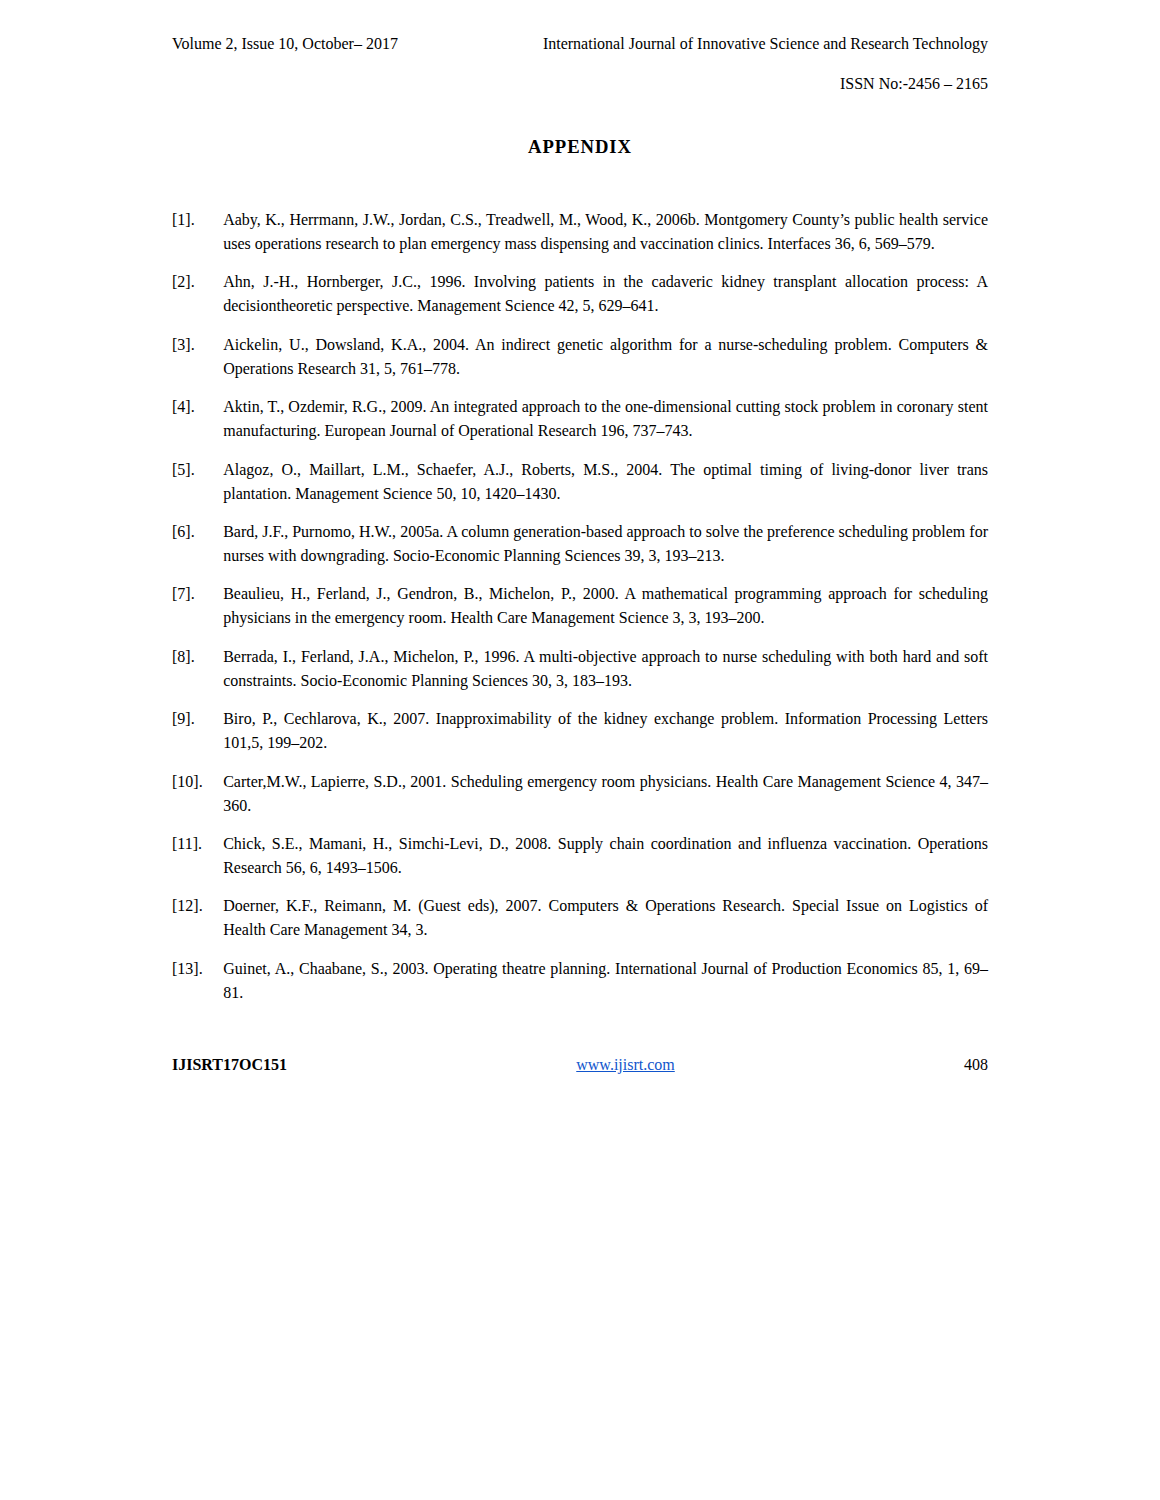Volume 2, Issue 10, October– 2017
International Journal of Innovative Science and Research Technology
ISSN No:-2456 – 2165
APPENDIX
[1]. Aaby, K., Herrmann, J.W., Jordan, C.S., Treadwell, M., Wood, K., 2006b. Montgomery County’s public health service uses operations research to plan emergency mass dispensing and vaccination clinics. Interfaces 36, 6, 569–579.
[2]. Ahn, J.-H., Hornberger, J.C., 1996. Involving patients in the cadaveric kidney transplant allocation process: A decisiontheoretic perspective. Management Science 42, 5, 629–641.
[3]. Aickelin, U., Dowsland, K.A., 2004. An indirect genetic algorithm for a nurse-scheduling problem. Computers & Operations Research 31, 5, 761–778.
[4]. Aktin, T., Ozdemir, R.G., 2009. An integrated approach to the one-dimensional cutting stock problem in coronary stent manufacturing. European Journal of Operational Research 196, 737–743.
[5]. Alagoz, O., Maillart, L.M., Schaefer, A.J., Roberts, M.S., 2004. The optimal timing of living-donor liver trans plantation. Management Science 50, 10, 1420–1430.
[6]. Bard, J.F., Purnomo, H.W., 2005a. A column generation-based approach to solve the preference scheduling problem for nurses with downgrading. Socio-Economic Planning Sciences 39, 3, 193–213.
[7]. Beaulieu, H., Ferland, J., Gendron, B., Michelon, P., 2000. A mathematical programming approach for scheduling physicians in the emergency room. Health Care Management Science 3, 3, 193–200.
[8]. Berrada, I., Ferland, J.A., Michelon, P., 1996. A multi-objective approach to nurse scheduling with both hard and soft constraints. Socio-Economic Planning Sciences 30, 3, 183–193.
[9]. Biro, P., Cechlarova, K., 2007. Inapproximability of the kidney exchange problem. Information Processing Letters 101,5, 199–202.
[10]. Carter,M.W., Lapierre, S.D., 2001. Scheduling emergency room physicians. Health Care Management Science 4, 347–360.
[11]. Chick, S.E., Mamani, H., Simchi-Levi, D., 2008. Supply chain coordination and influenza vaccination. Operations Research 56, 6, 1493–1506.
[12]. Doerner, K.F., Reimann, M. (Guest eds), 2007. Computers & Operations Research. Special Issue on Logistics of Health Care Management 34, 3.
[13]. Guinet, A., Chaabane, S., 2003. Operating theatre planning. International Journal of Production Economics 85, 1, 69–81.
IJISRT17OC151
www.ijisrt.com
408